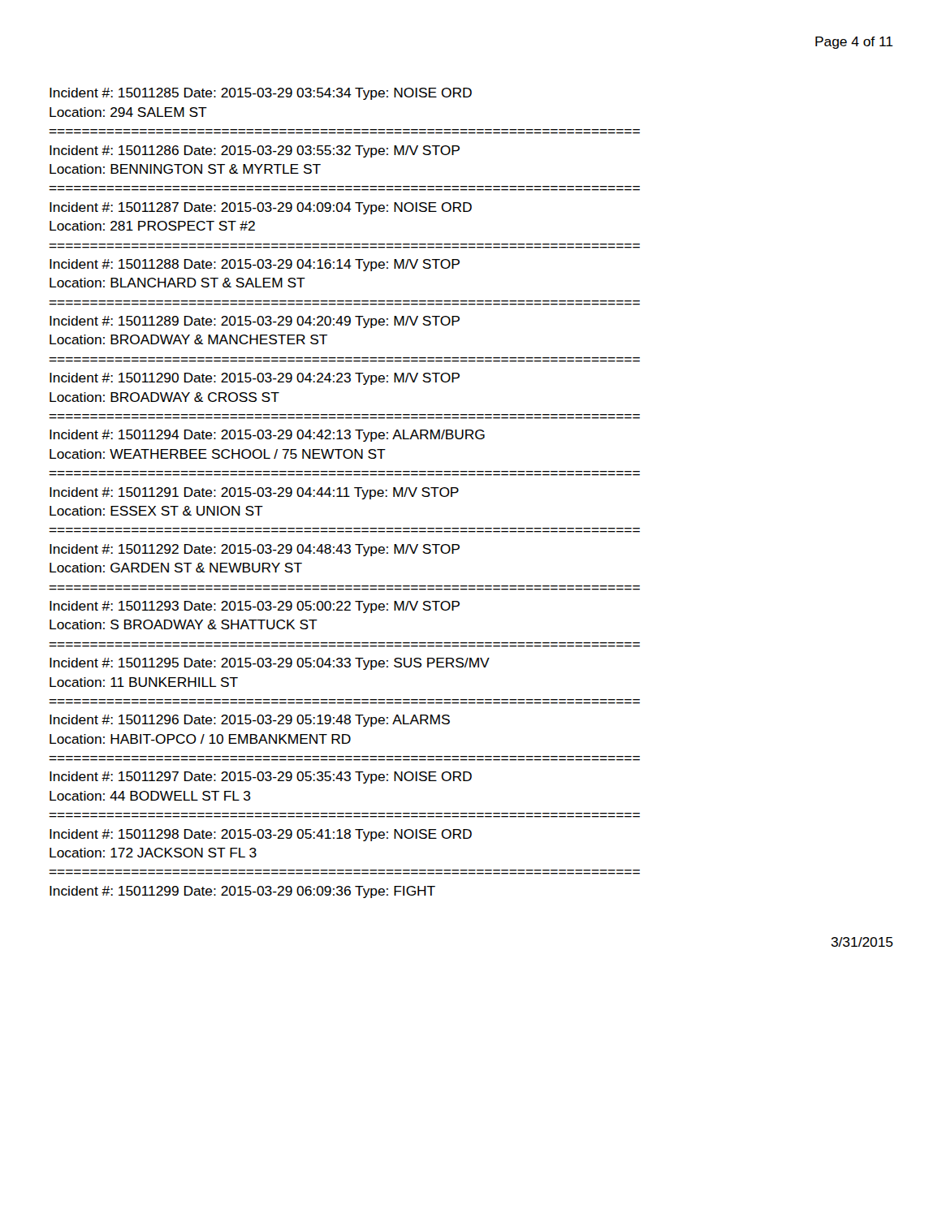Page 4 of 11
Incident #: 15011285 Date: 2015-03-29 03:54:34 Type: NOISE ORD Location: 294 SALEM ST ======================================================================== Incident #: 15011286 Date: 2015-03-29 03:55:32 Type: M/V STOP Location: BENNINGTON ST & MYRTLE ST ======================================================================== Incident #: 15011287 Date: 2015-03-29 04:09:04 Type: NOISE ORD Location: 281 PROSPECT ST #2 ======================================================================== Incident #: 15011288 Date: 2015-03-29 04:16:14 Type: M/V STOP Location: BLANCHARD ST & SALEM ST ======================================================================== Incident #: 15011289 Date: 2015-03-29 04:20:49 Type: M/V STOP Location: BROADWAY & MANCHESTER ST ======================================================================== Incident #: 15011290 Date: 2015-03-29 04:24:23 Type: M/V STOP Location: BROADWAY & CROSS ST ======================================================================== Incident #: 15011294 Date: 2015-03-29 04:42:13 Type: ALARM/BURG Location: WEATHERBEE SCHOOL / 75 NEWTON ST ======================================================================== Incident #: 15011291 Date: 2015-03-29 04:44:11 Type: M/V STOP Location: ESSEX ST & UNION ST ======================================================================== Incident #: 15011292 Date: 2015-03-29 04:48:43 Type: M/V STOP Location: GARDEN ST & NEWBURY ST ======================================================================== Incident #: 15011293 Date: 2015-03-29 05:00:22 Type: M/V STOP Location: S BROADWAY & SHATTUCK ST ======================================================================== Incident #: 15011295 Date: 2015-03-29 05:04:33 Type: SUS PERS/MV Location: 11 BUNKERHILL ST ======================================================================== Incident #: 15011296 Date: 2015-03-29 05:19:48 Type: ALARMS Location: HABIT-OPCO / 10 EMBANKMENT RD ======================================================================== Incident #: 15011297 Date: 2015-03-29 05:35:43 Type: NOISE ORD Location: 44 BODWELL ST FL 3 ======================================================================== Incident #: 15011298 Date: 2015-03-29 05:41:18 Type: NOISE ORD Location: 172 JACKSON ST FL 3 ======================================================================== Incident #: 15011299 Date: 2015-03-29 06:09:36 Type: FIGHT
3/31/2015